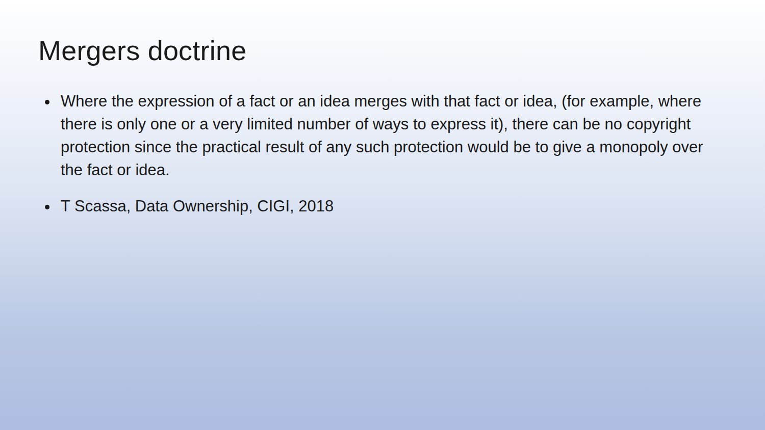Mergers doctrine
Where the expression of a fact or an idea merges with that fact or idea, (for example, where there is only one or a very limited number of ways to express it), there can be no copyright protection since the practical result of any such protection would be to give a monopoly over the fact or idea.
T Scassa, Data Ownership, CIGI, 2018